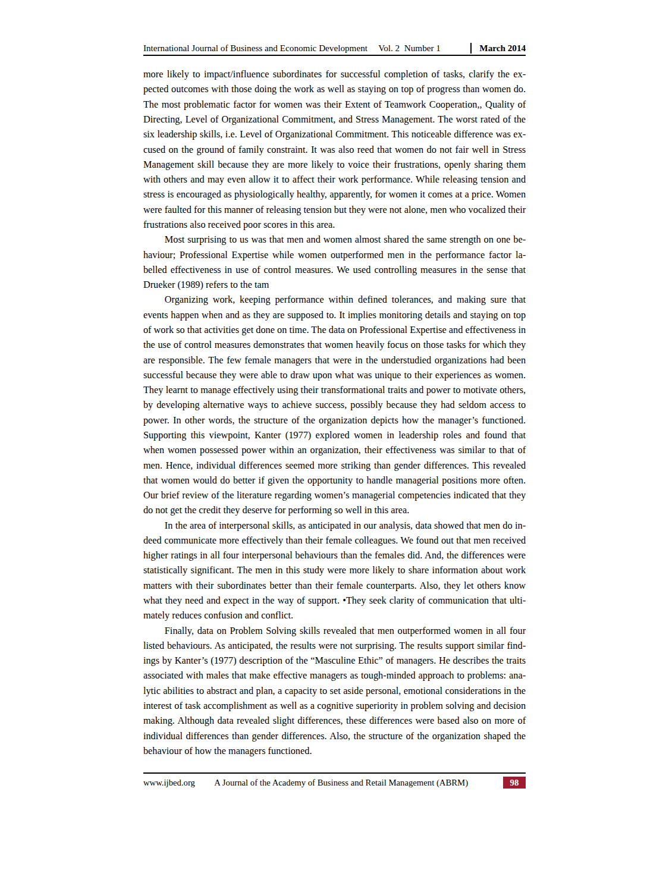International Journal of Business and Economic Development Vol. 2 Number 1 March 2014
more likely to impact/influence subordinates for successful completion of tasks, clarify the expected outcomes with those doing the work as well as staying on top of progress than women do. The most problematic factor for women was their Extent of Teamwork Cooperation,, Quality of Directing, Level of Organizational Commitment, and Stress Management. The worst rated of the six leadership skills, i.e. Level of Organizational Commitment. This noticeable difference was excused on the ground of family constraint. It was also reed that women do not fair well in Stress Management skill because they are more likely to voice their frustrations, openly sharing them with others and may even allow it to affect their work performance. While releasing tension and stress is encouraged as physiologically healthy, apparently, for women it comes at a price. Women were faulted for this manner of releasing tension but they were not alone, men who vocalized their frustrations also received poor scores in this area.
Most surprising to us was that men and women almost shared the same strength on one behaviour; Professional Expertise while women outperformed men in the performance factor labelled effectiveness in use of control measures. We used controlling measures in the sense that Drueker (1989) refers to the tam
Organizing work, keeping performance within defined tolerances, and making sure that events happen when and as they are supposed to. It implies monitoring details and staying on top of work so that activities get done on time. The data on Professional Expertise and effectiveness in the use of control measures demonstrates that women heavily focus on those tasks for which they are responsible. The few female managers that were in the understudied organizations had been successful because they were able to draw upon what was unique to their experiences as women. They learnt to manage effectively using their transformational traits and power to motivate others, by developing alternative ways to achieve success, possibly because they had seldom access to power. In other words, the structure of the organization depicts how the manager’s functioned. Supporting this viewpoint, Kanter (1977) explored women in leadership roles and found that when women possessed power within an organization, their effectiveness was similar to that of men. Hence, individual differences seemed more striking than gender differences. This revealed that women would do better if given the opportunity to handle managerial positions more often. Our brief review of the literature regarding women’s managerial competencies indicated that they do not get the credit they deserve for performing so well in this area.
In the area of interpersonal skills, as anticipated in our analysis, data showed that men do indeed communicate more effectively than their female colleagues. We found out that men received higher ratings in all four interpersonal behaviours than the females did. And, the differences were statistically significant. The men in this study were more likely to share information about work matters with their subordinates better than their female counterparts. Also, they let others know what they need and expect in the way of support. •They seek clarity of communication that ultimately reduces confusion and conflict.
Finally, data on Problem Solving skills revealed that men outperformed women in all four listed behaviours. As anticipated, the results were not surprising. The results support similar findings by Kanter’s (1977) description of the “Masculine Ethic” of managers. He describes the traits associated with males that make effective managers as tough-minded approach to problems: analytic abilities to abstract and plan, a capacity to set aside personal, emotional considerations in the interest of task accomplishment as well as a cognitive superiority in problem solving and decision making. Although data revealed slight differences, these differences were based also on more of individual differences than gender differences. Also, the structure of the organization shaped the behaviour of how the managers functioned.
www.ijbed.org A Journal of the Academy of Business and Retail Management (ABRM) 98